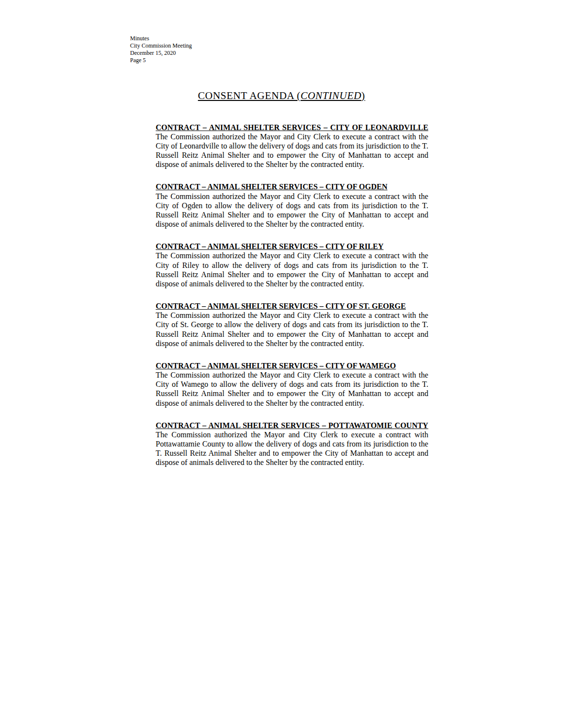Minutes
City Commission Meeting
December 15, 2020
Page 5
CONSENT AGENDA (CONTINUED)
CONTRACT – ANIMAL SHELTER SERVICES – CITY OF LEONARDVILLE
The Commission authorized the Mayor and City Clerk to execute a contract with the City of Leonardville to allow the delivery of dogs and cats from its jurisdiction to the T. Russell Reitz Animal Shelter and to empower the City of Manhattan to accept and dispose of animals delivered to the Shelter by the contracted entity.
CONTRACT – ANIMAL SHELTER SERVICES – CITY OF OGDEN
The Commission authorized the Mayor and City Clerk to execute a contract with the City of Ogden to allow the delivery of dogs and cats from its jurisdiction to the T. Russell Reitz Animal Shelter and to empower the City of Manhattan to accept and dispose of animals delivered to the Shelter by the contracted entity.
CONTRACT – ANIMAL SHELTER SERVICES – CITY OF RILEY
The Commission authorized the Mayor and City Clerk to execute a contract with the City of Riley to allow the delivery of dogs and cats from its jurisdiction to the T. Russell Reitz Animal Shelter and to empower the City of Manhattan to accept and dispose of animals delivered to the Shelter by the contracted entity.
CONTRACT – ANIMAL SHELTER SERVICES – CITY OF ST. GEORGE
The Commission authorized the Mayor and City Clerk to execute a contract with the City of St. George to allow the delivery of dogs and cats from its jurisdiction to the T. Russell Reitz Animal Shelter and to empower the City of Manhattan to accept and dispose of animals delivered to the Shelter by the contracted entity.
CONTRACT – ANIMAL SHELTER SERVICES – CITY OF WAMEGO
The Commission authorized the Mayor and City Clerk to execute a contract with the City of Wamego to allow the delivery of dogs and cats from its jurisdiction to the T. Russell Reitz Animal Shelter and to empower the City of Manhattan to accept and dispose of animals delivered to the Shelter by the contracted entity.
CONTRACT – ANIMAL SHELTER SERVICES – POTTAWATOMIE COUNTY
The Commission authorized the Mayor and City Clerk to execute a contract with Pottawattamie County to allow the delivery of dogs and cats from its jurisdiction to the T. Russell Reitz Animal Shelter and to empower the City of Manhattan to accept and dispose of animals delivered to the Shelter by the contracted entity.